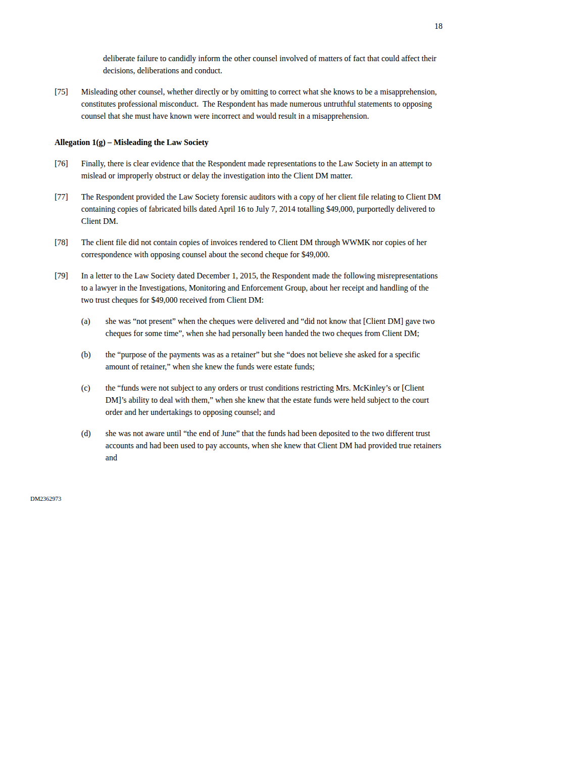18
deliberate failure to candidly inform the other counsel involved of matters of fact that could affect their decisions, deliberations and conduct.
[75]
Misleading other counsel, whether directly or by omitting to correct what she knows to be a misapprehension, constitutes professional misconduct. The Respondent has made numerous untruthful statements to opposing counsel that she must have known were incorrect and would result in a misapprehension.
Allegation 1(g) – Misleading the Law Society
[76]
Finally, there is clear evidence that the Respondent made representations to the Law Society in an attempt to mislead or improperly obstruct or delay the investigation into the Client DM matter.
[77]
The Respondent provided the Law Society forensic auditors with a copy of her client file relating to Client DM containing copies of fabricated bills dated April 16 to July 7, 2014 totalling $49,000, purportedly delivered to Client DM.
[78]
The client file did not contain copies of invoices rendered to Client DM through WWMK nor copies of her correspondence with opposing counsel about the second cheque for $49,000.
[79]
In a letter to the Law Society dated December 1, 2015, the Respondent made the following misrepresentations to a lawyer in the Investigations, Monitoring and Enforcement Group, about her receipt and handling of the two trust cheques for $49,000 received from Client DM:
(a)
she was “not present” when the cheques were delivered and “did not know that [Client DM] gave two cheques for some time”, when she had personally been handed the two cheques from Client DM;
(b)
the “purpose of the payments was as a retainer” but she “does not believe she asked for a specific amount of retainer,” when she knew the funds were estate funds;
(c)
the “funds were not subject to any orders or trust conditions restricting Mrs. McKinley’s or [Client DM]’s ability to deal with them,” when she knew that the estate funds were held subject to the court order and her undertakings to opposing counsel; and
(d)
she was not aware until “the end of June” that the funds had been deposited to the two different trust accounts and had been used to pay accounts, when she knew that Client DM had provided true retainers and
DM2362973